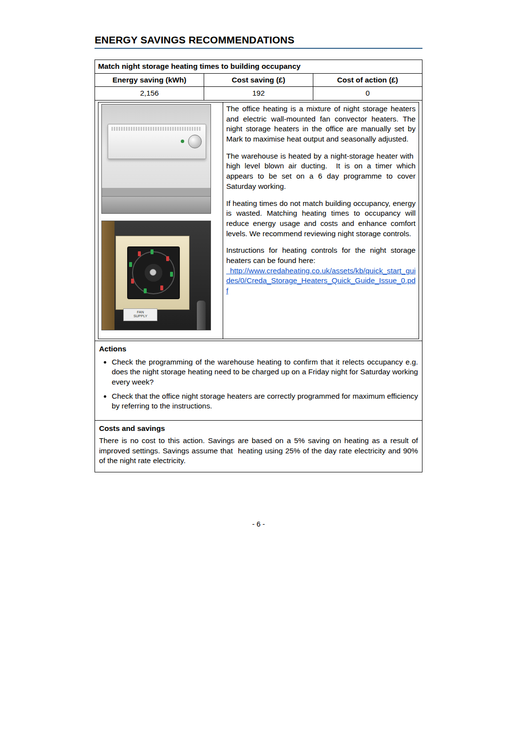ENERGY SAVINGS RECOMMENDATIONS
| Match night storage heating times to building occupancy |
| Energy saving (kWh) | Cost saving (£) | Cost of action (£) |
| 2,156 | 192 | 0 |
| / FAN SUPPLY / The office heating is a mixture of night storage heaters and electric wall-mounted fan convector heaters. The night storage heaters in the office are manually set by Mark to maximise heat output and seasonally adjusted. The warehouse is heated by a night-storage heater with high level blown air ducting. It is on a timer which appears to be set on a 6 day programme to cover Saturday working. If heating times do not match building occupancy, energy is wasted. Matching heating times to occupancy will reduce energy usage and costs and enhance comfort levels. We recommend reviewing night storage controls. Instructions for heating controls for the night storage heaters can be found here: http://www.credaheating.co.uk/assets/kb/quick_start_guides/0/Creda_Storage_Heaters_Quick_Guide_Issue_0.pdf / |
| Actions Check the programming of the warehouse heating to confirm that it relects occupancy e.g. does the night storage heating need to be charged up on a Friday night for Saturday working every week? Check that the office night storage heaters are correctly programmed for maximum efficiency by referring to the instructions. |
| Costs and savings There is no cost to this action. Savings are based on a 5% saving on heating as a result of improved settings. Savings assume that heating using 25% of the day rate electricity and 90% of the night rate electricity. |
- 6 -